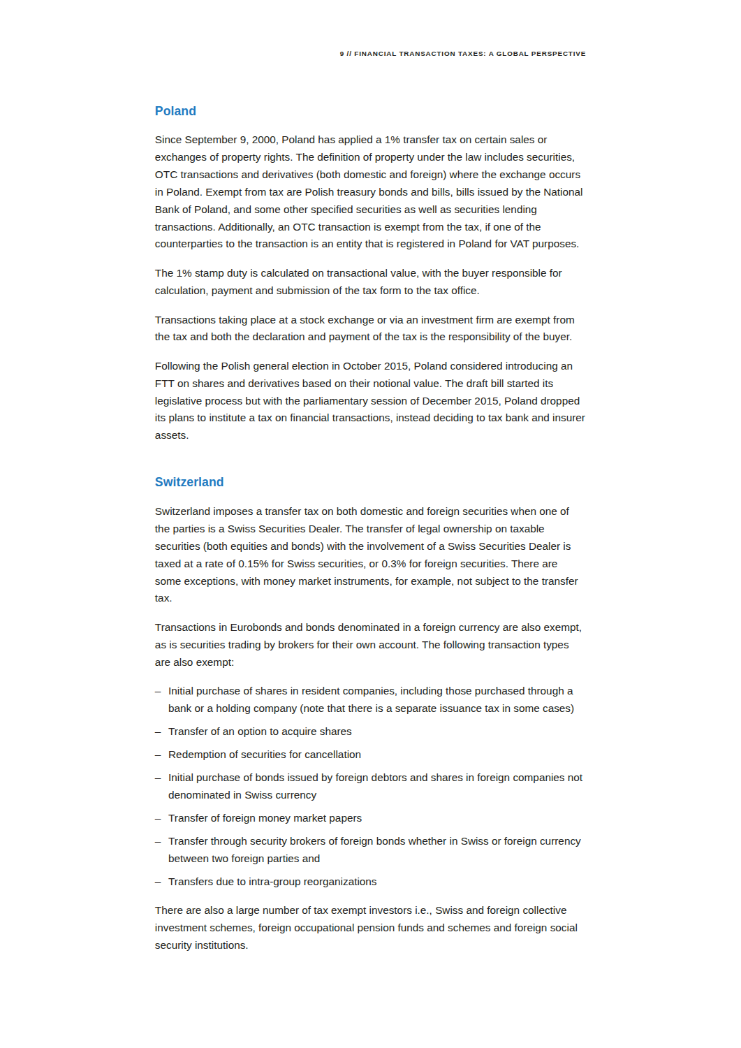9 // Financial Transaction Taxes: A Global Perspective
Poland
Since September 9, 2000, Poland has applied a 1% transfer tax on certain sales or exchanges of property rights. The definition of property under the law includes securities, OTC transactions and derivatives (both domestic and foreign) where the exchange occurs in Poland. Exempt from tax are Polish treasury bonds and bills, bills issued by the National Bank of Poland, and some other specified securities as well as securities lending transactions. Additionally, an OTC transaction is exempt from the tax, if one of the counterparties to the transaction is an entity that is registered in Poland for VAT purposes.
The 1% stamp duty is calculated on transactional value, with the buyer responsible for calculation, payment and submission of the tax form to the tax office.
Transactions taking place at a stock exchange or via an investment firm are exempt from the tax and both the declaration and payment of the tax is the responsibility of the buyer.
Following the Polish general election in October 2015, Poland considered introducing an FTT on shares and derivatives based on their notional value. The draft bill started its legislative process but with the parliamentary session of December 2015, Poland dropped its plans to institute a tax on financial transactions, instead deciding to tax bank and insurer assets.
Switzerland
Switzerland imposes a transfer tax on both domestic and foreign securities when one of the parties is a Swiss Securities Dealer. The transfer of legal ownership on taxable securities (both equities and bonds) with the involvement of a Swiss Securities Dealer is taxed at a rate of 0.15% for Swiss securities, or 0.3% for foreign securities. There are some exceptions, with money market instruments, for example, not subject to the transfer tax.
Transactions in Eurobonds and bonds denominated in a foreign currency are also exempt, as is securities trading by brokers for their own account. The following transaction types are also exempt:
Initial purchase of shares in resident companies, including those purchased through a bank or a holding company (note that there is a separate issuance tax in some cases)
Transfer of an option to acquire shares
Redemption of securities for cancellation
Initial purchase of bonds issued by foreign debtors and shares in foreign companies not denominated in Swiss currency
Transfer of foreign money market papers
Transfer through security brokers of foreign bonds whether in Swiss or foreign currency between two foreign parties and
Transfers due to intra-group reorganizations
There are also a large number of tax exempt investors i.e., Swiss and foreign collective investment schemes, foreign occupational pension funds and schemes and foreign social security institutions.